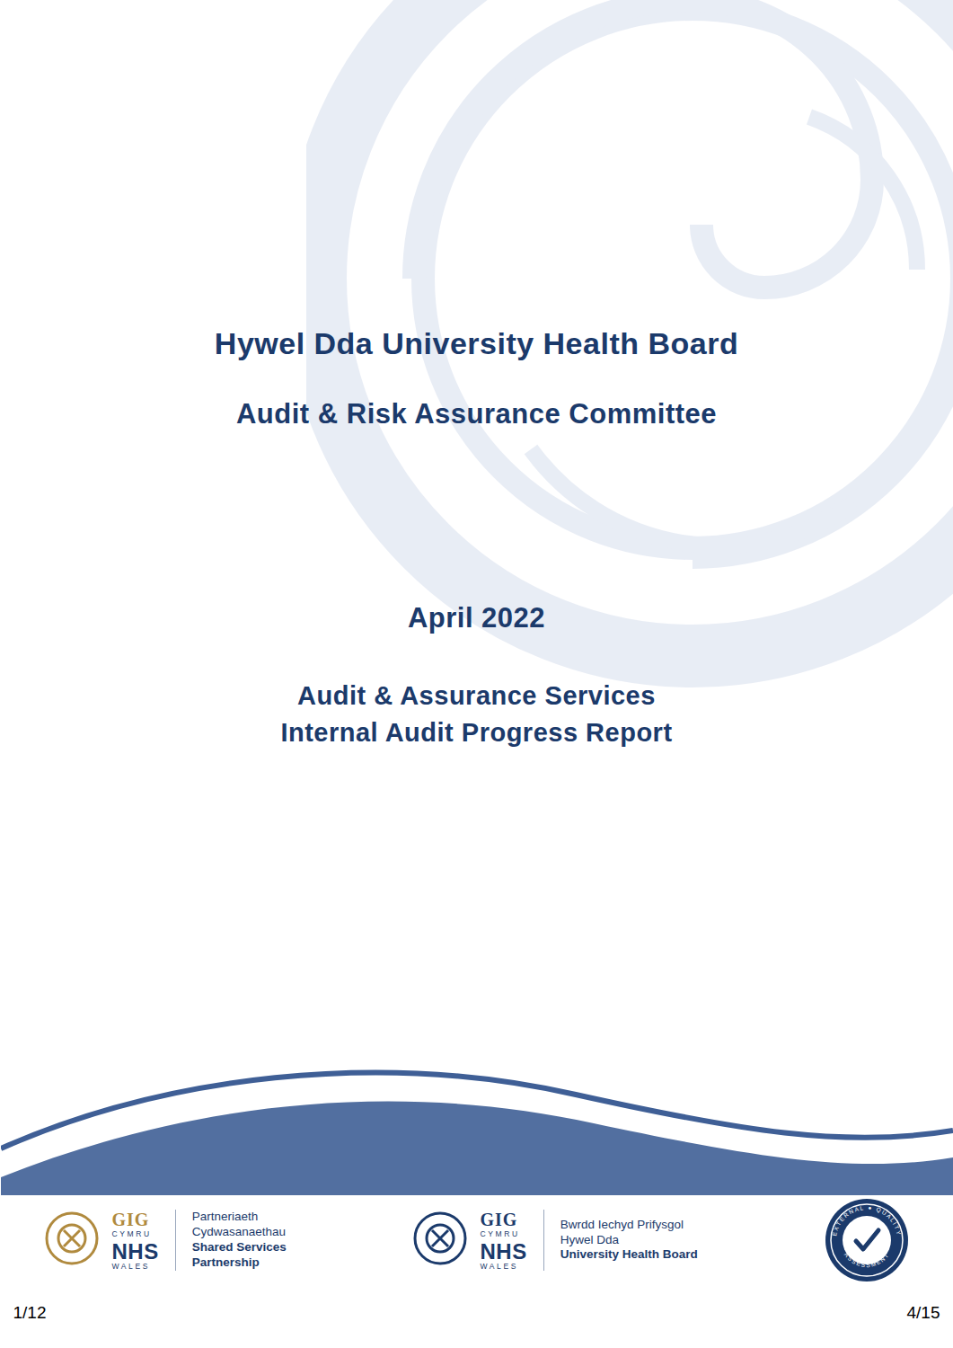Hywel Dda University Health Board
Audit & Risk Assurance Committee
April 2022
Audit & Assurance Services
Internal Audit Progress Report
GIG
CYMRU
NHS
WALES
Partneriaeth
Cydwasanaethau
Shared Services
Partnership
GIG
CYMRU
NHS
WALES
Bwrdd Iechyd Prifysgol
Hywel Dda
University Health Board
EXTERNAL ● QUALITY ASSESSMENT
1/12 4/15